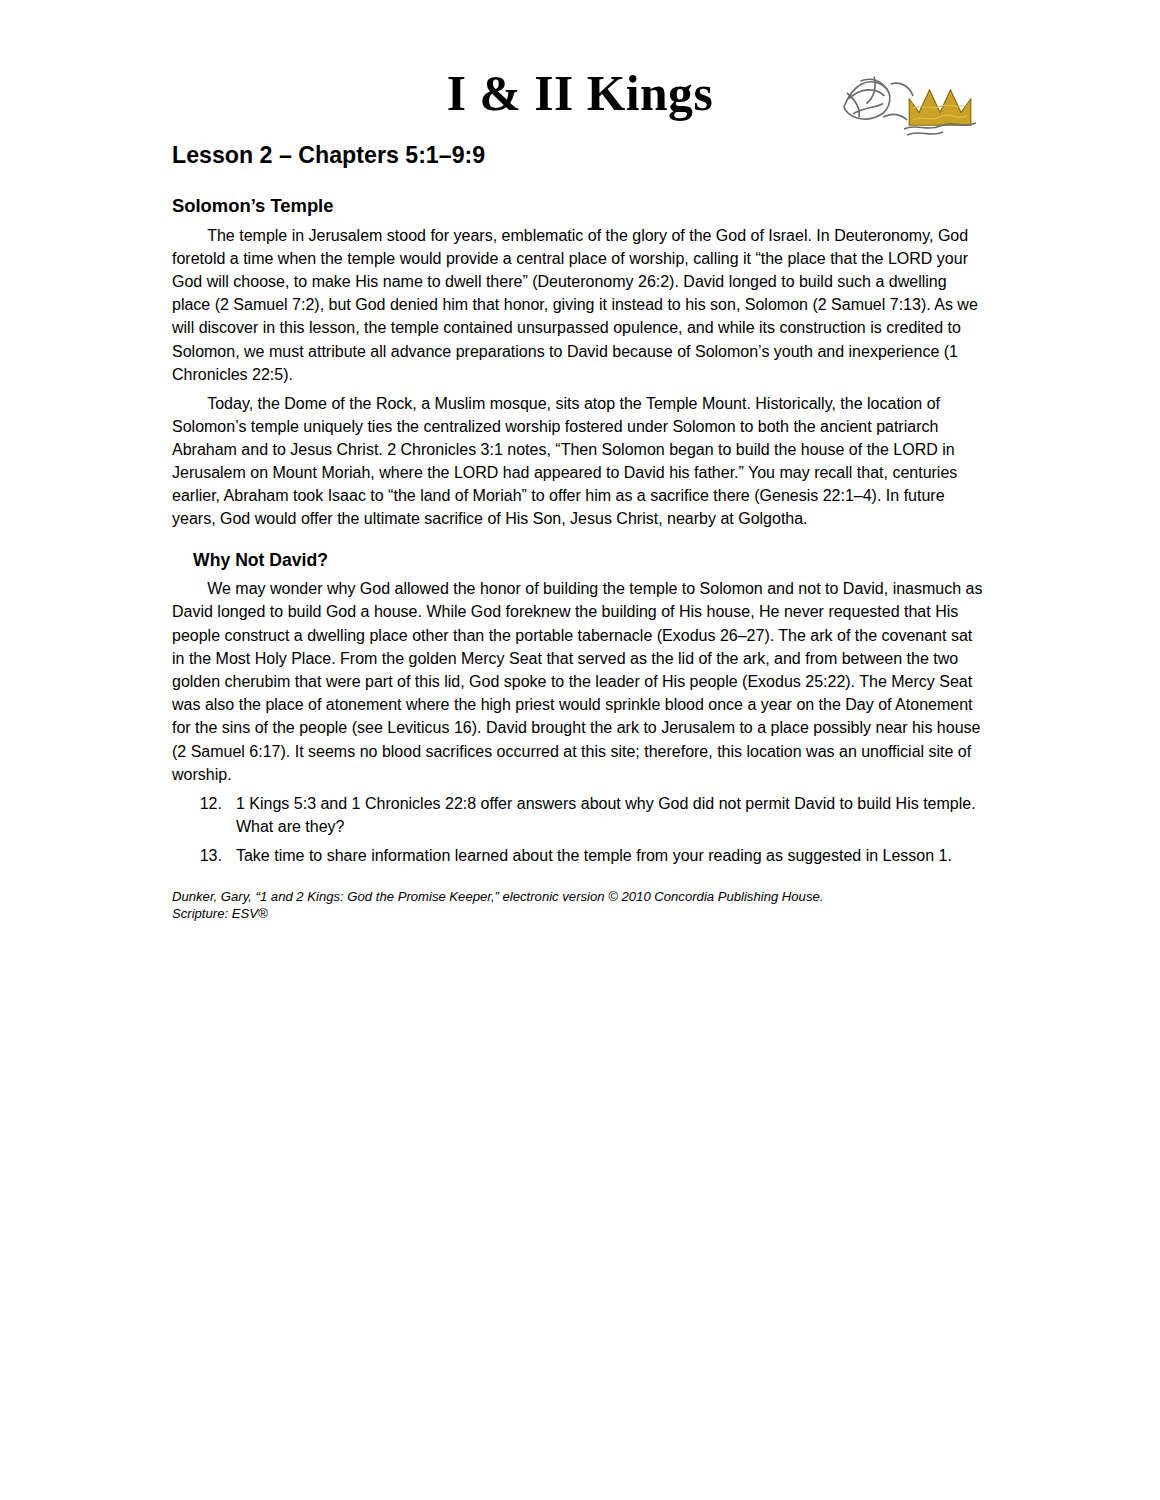I & II Kings
Lesson 2 – Chapters 5:1–9:9
Solomon’s Temple
The temple in Jerusalem stood for years, emblematic of the glory of the God of Israel. In Deuteronomy, God foretold a time when the temple would provide a central place of worship, calling it “the place that the LORD your God will choose, to make His name to dwell there” (Deuteronomy 26:2). David longed to build such a dwelling place (2 Samuel 7:2), but God denied him that honor, giving it instead to his son, Solomon (2 Samuel 7:13). As we will discover in this lesson, the temple contained unsurpassed opulence, and while its construction is credited to Solomon, we must attribute all advance preparations to David because of Solomon’s youth and inexperience (1 Chronicles 22:5).
Today, the Dome of the Rock, a Muslim mosque, sits atop the Temple Mount. Historically, the location of Solomon’s temple uniquely ties the centralized worship fostered under Solomon to both the ancient patriarch Abraham and to Jesus Christ. 2 Chronicles 3:1 notes, “Then Solomon began to build the house of the LORD in Jerusalem on Mount Moriah, where the LORD had appeared to David his father.” You may recall that, centuries earlier, Abraham took Isaac to “the land of Moriah” to offer him as a sacrifice there (Genesis 22:1–4). In future years, God would offer the ultimate sacrifice of His Son, Jesus Christ, nearby at Golgotha.
Why Not David?
We may wonder why God allowed the honor of building the temple to Solomon and not to David, inasmuch as David longed to build God a house. While God foreknew the building of His house, He never requested that His people construct a dwelling place other than the portable tabernacle (Exodus 26–27). The ark of the covenant sat in the Most Holy Place. From the golden Mercy Seat that served as the lid of the ark, and from between the two golden cherubim that were part of this lid, God spoke to the leader of His people (Exodus 25:22). The Mercy Seat was also the place of atonement where the high priest would sprinkle blood once a year on the Day of Atonement for the sins of the people (see Leviticus 16). David brought the ark to Jerusalem to a place possibly near his house (2 Samuel 6:17). It seems no blood sacrifices occurred at this site; therefore, this location was an unofficial site of worship.
1 Kings 5:3 and 1 Chronicles 22:8 offer answers about why God did not permit David to build His temple. What are they?
Take time to share information learned about the temple from your reading as suggested in Lesson 1.
Dunker, Gary, “1 and 2 Kings: God the Promise Keeper,” electronic version © 2010 Concordia Publishing House.
Scripture: ESV®